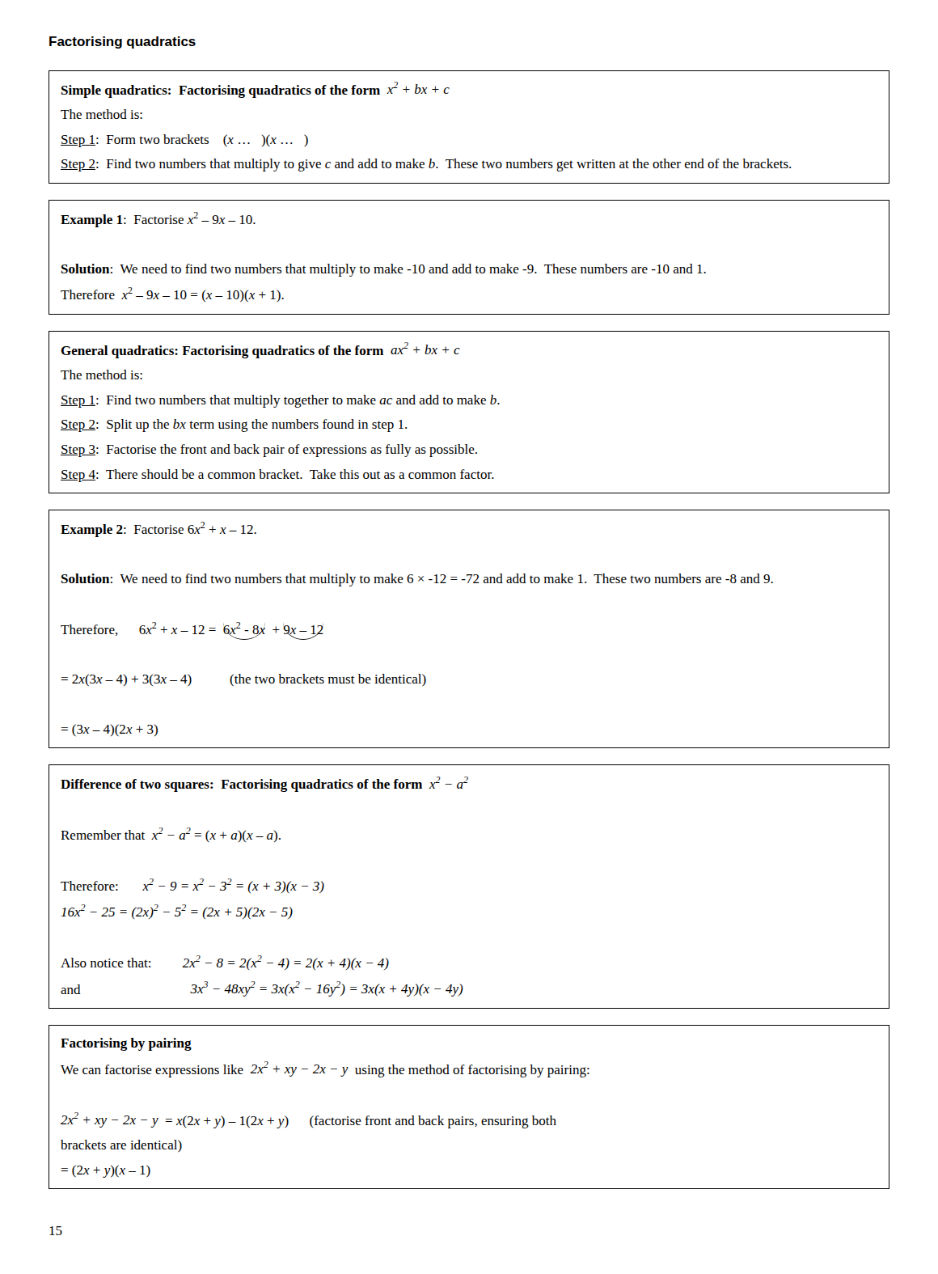Factorising quadratics
Simple quadratics: Factorising quadratics of the form x2 + bx + c
The method is:
Step 1: Form two brackets (x … )(x … )
Step 2: Find two numbers that multiply to give c and add to make b. These two numbers get written at the other end of the brackets.
Example 1: Factorise x2 – 9x – 10.
Solution: We need to find two numbers that multiply to make -10 and add to make -9. These numbers are -10 and 1.
Therefore x2 – 9x – 10 = (x – 10)(x + 1).
General quadratics: Factorising quadratics of the form ax2 + bx + c
The method is:
Step 1: Find two numbers that multiply together to make ac and add to make b.
Step 2: Split up the bx term using the numbers found in step 1.
Step 3: Factorise the front and back pair of expressions as fully as possible.
Step 4: There should be a common bracket. Take this out as a common factor.
Example 2: Factorise 6x2 + x – 12.
Solution: We need to find two numbers that multiply to make 6 × -12 = -72 and add to make 1. These two numbers are -8 and 9.
Therefore, 6x2 + x – 12 = 6x2 - 8x + 9x – 12
= 2x(3x – 4) + 3(3x – 4) (the two brackets must be identical)
= (3x – 4)(2x + 3)
Difference of two squares: Factorising quadratics of the form x2 − a2
Remember that x2 − a2 = (x + a)(x – a).
Therefore: x2 − 9 = x2 − 32 = (x + 3)(x − 3)
16x2 − 25 = (2x)2 − 52 = (2x + 5)(2x − 5)
Also notice that: 2x2 − 8 = 2(x2 − 4) = 2(x + 4)(x − 4)
and 3x3 − 48xy2 = 3x(x2 − 16y2) = 3x(x + 4y)(x − 4y)
Factorising by pairing
We can factorise expressions like 2x2 + xy − 2x − y using the method of factorising by pairing:
2x2 + xy − 2x − y = x(2x + y) – 1(2x + y) (factorise front and back pairs, ensuring both
brackets are identical)
= (2x + y)(x – 1)
15